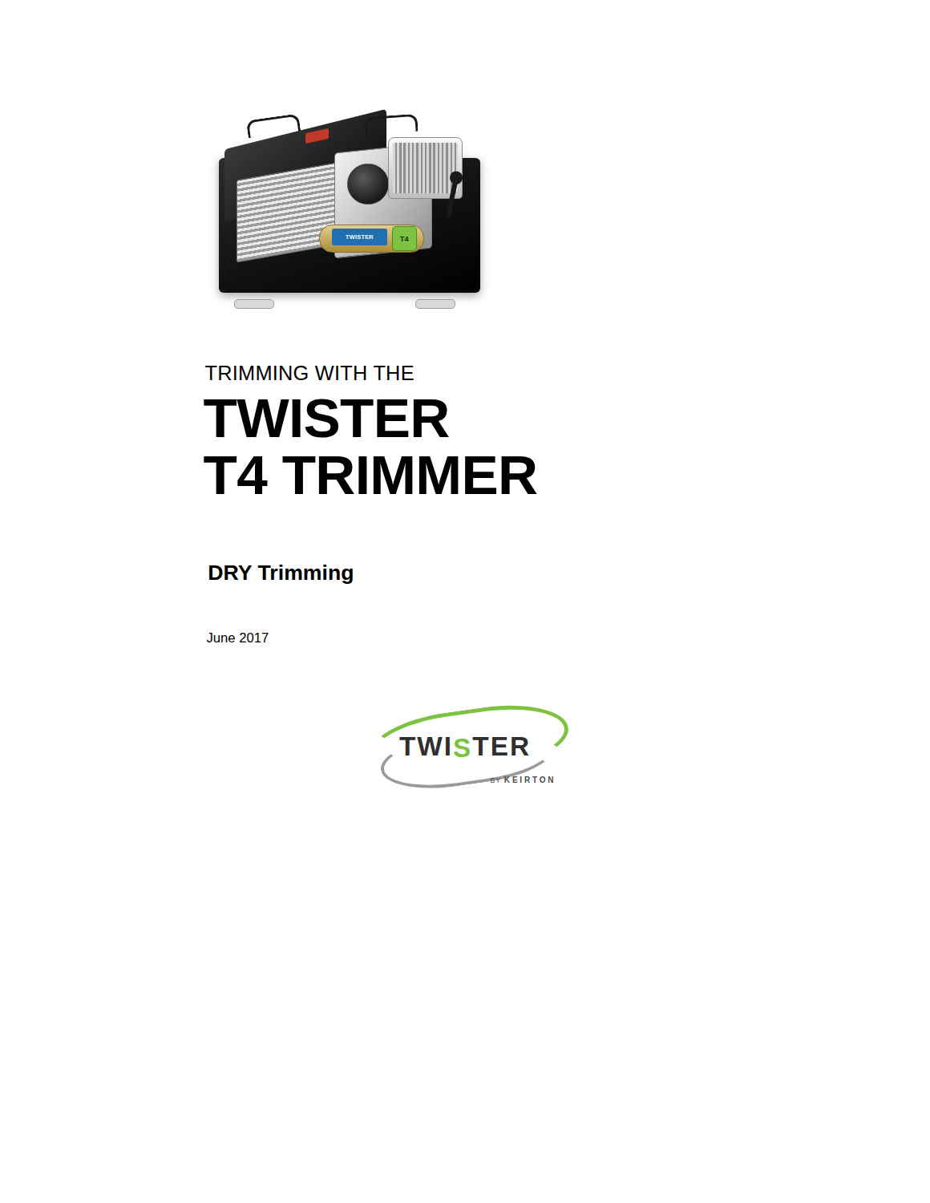TWISTER
T4
TRIMMING WITH THE
TWISTERT4 TRIMMER
DRY Trimming
June 2017
TWISTER
BYKEIRTON